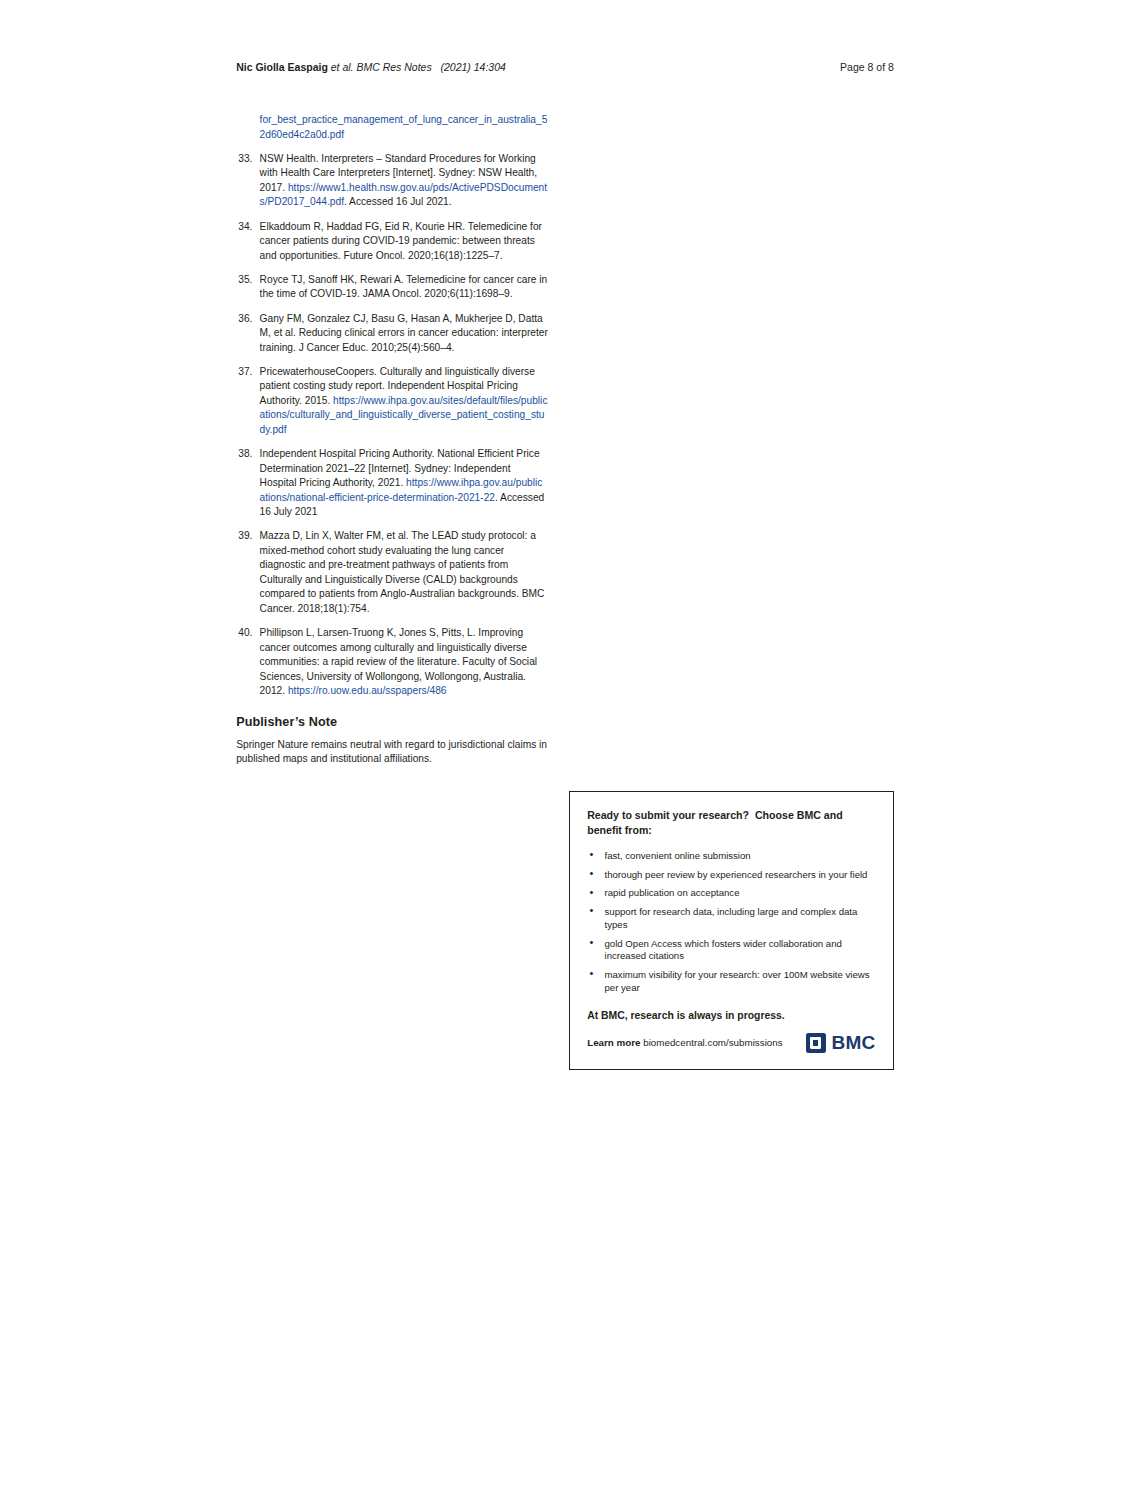Nic Giolla Easpaig et al. BMC Res Notes (2021) 14:304
Page 8 of 8
for_best_practice_management_of_lung_cancer_in_australia_52d60ed4c2a0d.pdf
33. NSW Health. Interpreters – Standard Procedures for Working with Health Care Interpreters [Internet]. Sydney: NSW Health, 2017. https://www1.health.nsw.gov.au/pds/ActivePDSDocuments/PD2017_044.pdf. Accessed 16 Jul 2021.
34. Elkaddoum R, Haddad FG, Eid R, Kourie HR. Telemedicine for cancer patients during COVID-19 pandemic: between threats and opportunities. Future Oncol. 2020;16(18):1225–7.
35. Royce TJ, Sanoff HK, Rewari A. Telemedicine for cancer care in the time of COVID-19. JAMA Oncol. 2020;6(11):1698–9.
36. Gany FM, Gonzalez CJ, Basu G, Hasan A, Mukherjee D, Datta M, et al. Reducing clinical errors in cancer education: interpreter training. J Cancer Educ. 2010;25(4):560–4.
37. PricewaterhouseCoopers. Culturally and linguistically diverse patient costing study report. Independent Hospital Pricing Authority. 2015. https://www.ihpa.gov.au/sites/default/files/publications/culturally_and_linguistically_diverse_patient_costing_study.pdf
38. Independent Hospital Pricing Authority. National Efficient Price Determination 2021–22 [Internet]. Sydney: Independent Hospital Pricing Authority, 2021. https://www.ihpa.gov.au/publications/national-efficient-price-determination-2021-22. Accessed 16 July 2021
39. Mazza D, Lin X, Walter FM, et al. The LEAD study protocol: a mixed-method cohort study evaluating the lung cancer diagnostic and pre-treatment pathways of patients from Culturally and Linguistically Diverse (CALD) backgrounds compared to patients from Anglo-Australian backgrounds. BMC Cancer. 2018;18(1):754.
40. Phillipson L, Larsen-Truong K, Jones S, Pitts, L. Improving cancer outcomes among culturally and linguistically diverse communities: a rapid review of the literature. Faculty of Social Sciences, University of Wollongong, Wollongong, Australia. 2012. https://ro.uow.edu.au/sspapers/486
Publisher’s Note
Springer Nature remains neutral with regard to jurisdictional claims in published maps and institutional affiliations.
Ready to submit your research? Choose BMC and benefit from:
fast, convenient online submission
thorough peer review by experienced researchers in your field
rapid publication on acceptance
support for research data, including large and complex data types
gold Open Access which fosters wider collaboration and increased citations
maximum visibility for your research: over 100M website views per year
At BMC, research is always in progress.
Learn more biomedcentral.com/submissions
BMC